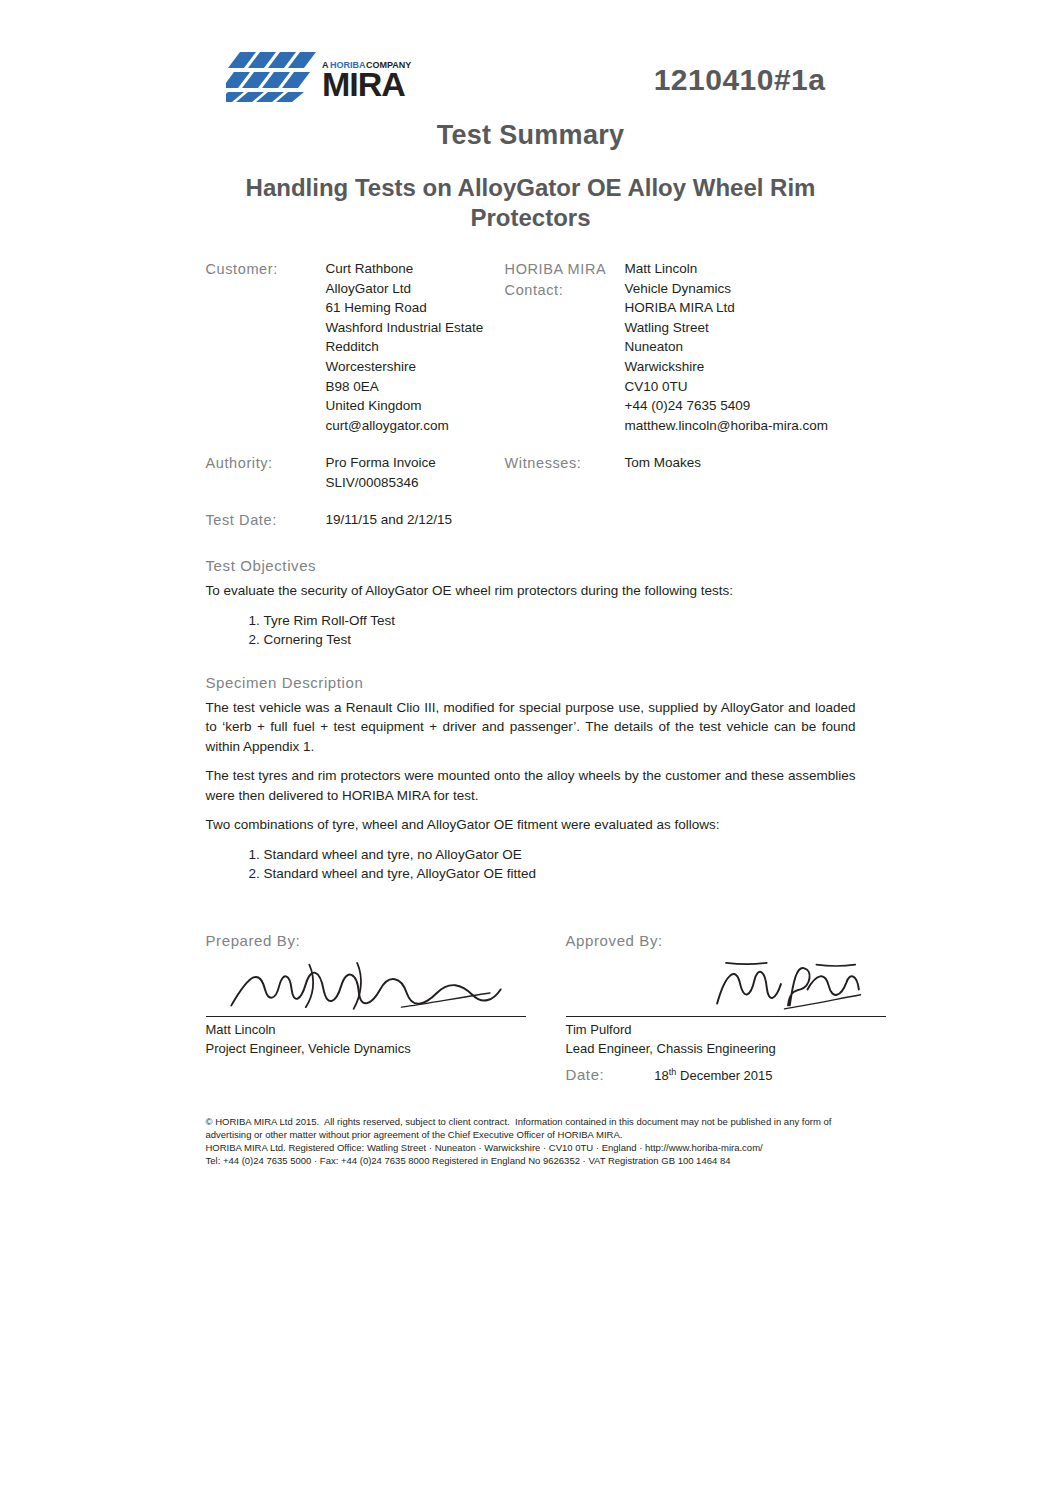A HORIBA COMPANY MIRA
1210410#1a
Test Summary
Handling Tests on AlloyGator OE Alloy Wheel Rim Protectors
| Customer: | Curt Rathbone AlloyGator Ltd 61 Heming Road Washford Industrial Estate Redditch Worcestershire B98 0EA United Kingdom curt@alloygator.com | HORIBA MIRA Contact: | Matt Lincoln Vehicle Dynamics HORIBA MIRA Ltd Watling Street Nuneaton Warwickshire CV10 0TU +44 (0)24 7635 5409 matthew.lincoln@horiba-mira.com |
| Authority: | Pro Forma Invoice SLIV/00085346 | Witnesses: | Tom Moakes |
| Test Date: | 19/11/15 and 2/12/15 | | |
Test Objectives
To evaluate the security of AlloyGator OE wheel rim protectors during the following tests:
Tyre Rim Roll-Off Test
Cornering Test
Specimen Description
The test vehicle was a Renault Clio III, modified for special purpose use, supplied by AlloyGator and loaded to ‘kerb + full fuel + test equipment + driver and passenger’. The details of the test vehicle can be found within Appendix 1.
The test tyres and rim protectors were mounted onto the alloy wheels by the customer and these assemblies were then delivered to HORIBA MIRA for test.
Two combinations of tyre, wheel and AlloyGator OE fitment were evaluated as follows:
Standard wheel and tyre, no AlloyGator OE
Standard wheel and tyre, AlloyGator OE fitted
Prepared By:
Matt Lincoln
Project Engineer, Vehicle Dynamics
Approved By:
Tim Pulford
Lead Engineer, Chassis Engineering
Date: 18th December 2015
© HORIBA MIRA Ltd 2015. All rights reserved, subject to client contract. Information contained in this document may not be published in any form of advertising or other matter without prior agreement of the Chief Executive Officer of HORIBA MIRA.
HORIBA MIRA Ltd. Registered Office: Watling Street · Nuneaton · Warwickshire · CV10 0TU · England · http://www.horiba-mira.com/
Tel: +44 (0)24 7635 5000 · Fax: +44 (0)24 7635 8000 Registered in England No 9626352 · VAT Registration GB 100 1464 84